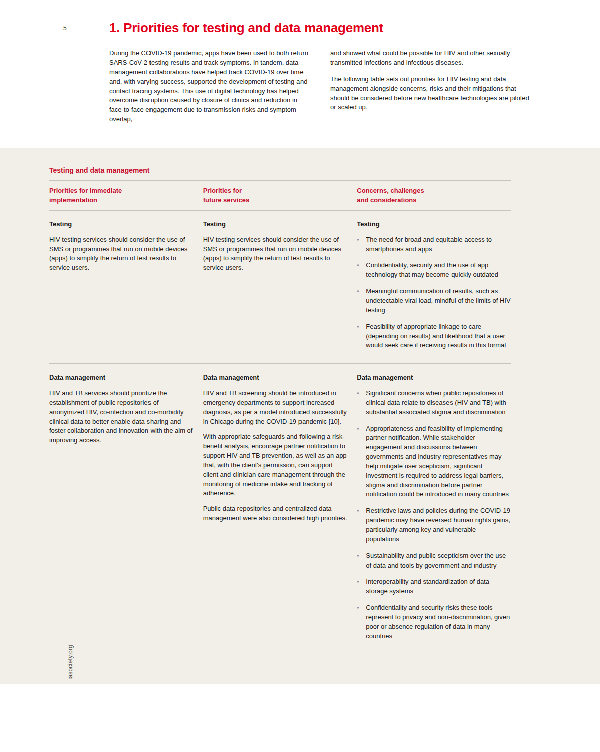5
iasociety.org
1. Priorities for testing and data management
During the COVID-19 pandemic, apps have been used to both return SARS-CoV-2 testing results and track symptoms. In tandem, data management collaborations have helped track COVID-19 over time and, with varying success, supported the development of testing and contact tracing systems. This use of digital technology has helped overcome disruption caused by closure of clinics and reduction in face-to-face engagement due to transmission risks and symptom overlap,
and showed what could be possible for HIV and other sexually transmitted infections and infectious diseases.
The following table sets out priorities for HIV testing and data management alongside concerns, risks and their mitigations that should be considered before new healthcare technologies are piloted or scaled up.
Testing and data management
| Priorities for immediate implementation | Priorities for future services | Concerns, challenges and considerations |
| --- | --- | --- |
| Testing HIV testing services should consider the use of SMS or programmes that run on mobile devices (apps) to simplify the return of test results to service users. | Testing HIV testing services should consider the use of SMS or programmes that run on mobile devices (apps) to simplify the return of test results to service users. | Testing The need for broad and equitable access to smartphones and apps Confidentiality, security and the use of app technology that may become quickly outdated Meaningful communication of results, such as undetectable viral load, mindful of the limits of HIV testing Feasibility of appropriate linkage to care (depending on results) and likelihood that a user would seek care if receiving results in this format |
| Data management HIV and TB services should prioritize the establishment of public repositories of anonymized HIV, co-infection and co-morbidity clinical data to better enable data sharing and foster collaboration and innovation with the aim of improving access. | Data management HIV and TB screening should be introduced in emergency departments to support increased diagnosis, as per a model introduced successfully in Chicago during the COVID-19 pandemic [10]. With appropriate safeguards and following a risk-benefit analysis, encourage partner notification to support HIV and TB prevention, as well as an app that, with the client's permission, can support client and clinician care management through the monitoring of medicine intake and tracking of adherence. Public data repositories and centralized data management were also considered high priorities. | Data management Significant concerns when public repositories of clinical data relate to diseases (HIV and TB) with substantial associated stigma and discrimination Appropriateness and feasibility of implementing partner notification. While stakeholder engagement and discussions between governments and industry representatives may help mitigate user scepticism, significant investment is required to address legal barriers, stigma and discrimination before partner notification could be introduced in many countries Restrictive laws and policies during the COVID-19 pandemic may have reversed human rights gains, particularly among key and vulnerable populations Sustainability and public scepticism over the use of data and tools by government and industry Interoperability and standardization of data storage systems Confidentiality and security risks these tools represent to privacy and non-discrimination, given poor or absence regulation of data in many countries |